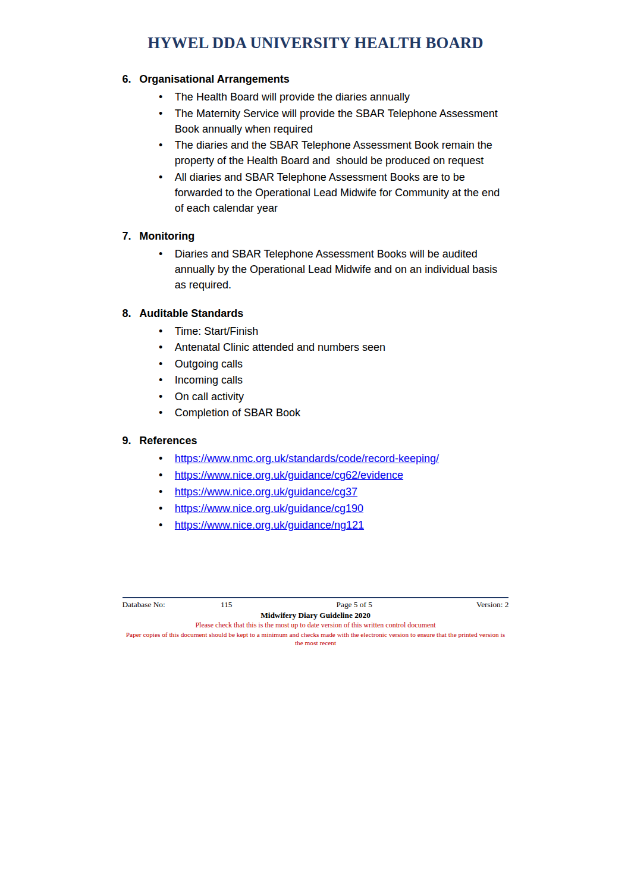HYWEL DDA UNIVERSITY HEALTH BOARD
Organisational Arrangements
The Health Board will provide the diaries annually
The Maternity Service will provide the SBAR Telephone Assessment Book annually when required
The diaries and the SBAR Telephone Assessment Book remain the property of the Health Board and should be produced on request
All diaries and SBAR Telephone Assessment Books are to be forwarded to the Operational Lead Midwife for Community at the end of each calendar year
Monitoring
Diaries and SBAR Telephone Assessment Books will be audited annually by the Operational Lead Midwife and on an individual basis as required.
Auditable Standards
Time: Start/Finish
Antenatal Clinic attended and numbers seen
Outgoing calls
Incoming calls
On call activity
Completion of SBAR Book
References
https://www.nmc.org.uk/standards/code/record-keeping/
https://www.nice.org.uk/guidance/cg62/evidence
https://www.nice.org.uk/guidance/cg37
https://www.nice.org.uk/guidance/cg190
https://www.nice.org.uk/guidance/ng121
Database No: 115
Page 5 of 5
Version: 2
Midwifery Diary Guideline 2020
Please check that this is the most up to date version of this written control document
Paper copies of this document should be kept to a minimum and checks made with the electronic version to ensure that the printed version is the most recent